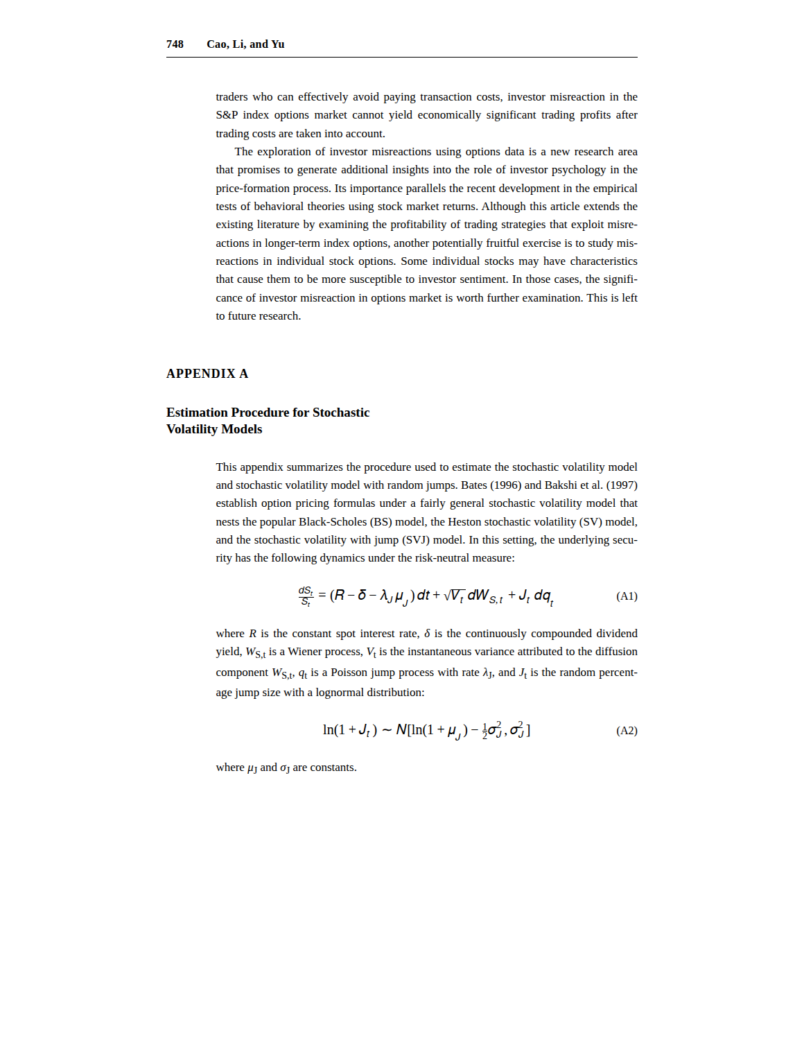748 Cao, Li, and Yu
traders who can effectively avoid paying transaction costs, investor misreaction in the S&P index options market cannot yield economically significant trading profits after trading costs are taken into account.
The exploration of investor misreactions using options data is a new research area that promises to generate additional insights into the role of investor psychology in the price-formation process. Its importance parallels the recent development in the empirical tests of behavioral theories using stock market returns. Although this article extends the existing literature by examining the profitability of trading strategies that exploit misreactions in longer-term index options, another potentially fruitful exercise is to study misreactions in individual stock options. Some individual stocks may have characteristics that cause them to be more susceptible to investor sentiment. In those cases, the significance of investor misreaction in options market is worth further examination. This is left to future research.
APPENDIX A
Estimation Procedure for Stochastic
Volatility Models
This appendix summarizes the procedure used to estimate the stochastic volatility model and stochastic volatility model with random jumps. Bates (1996) and Bakshi et al. (1997) establish option pricing formulas under a fairly general stochastic volatility model that nests the popular Black-Scholes (BS) model, the Heston stochastic volatility (SV) model, and the stochastic volatility with jump (SVJ) model. In this setting, the underlying security has the following dynamics under the risk-neutral measure:
dSt St = (R−δ−λJμJ) dt + Vt dWS,t + Jt dqt (A1)
where R is the constant spot interest rate, δ is the continuously compounded dividend yield, WS,t is a Wiener process, Vt is the instantaneous variance attributed to the diffusion component WS,t, qt is a Poisson jump process with rate λJ, and Jt is the random percentage jump size with a lognormal distribution:
ln⁡(1+Jt) ∼ N [ ln⁡(1+μJ) − 12 σJ2 , σJ2 ] (A2)
where μJ and σJ are constants.